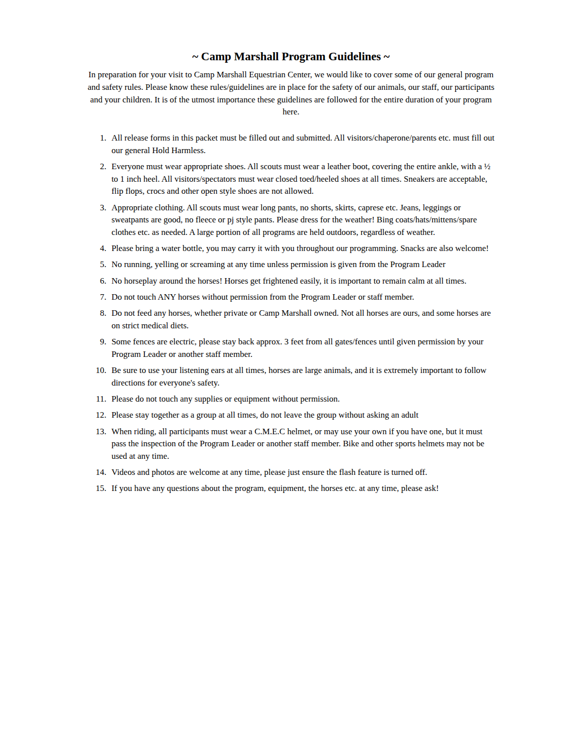~ Camp Marshall Program Guidelines ~
In preparation for your visit to Camp Marshall Equestrian Center, we would like to cover some of our general program and safety rules. Please know these rules/guidelines are in place for the safety of our animals, our staff, our participants and your children. It is of the utmost importance these guidelines are followed for the entire duration of your program here.
All release forms in this packet must be filled out and submitted. All visitors/chaperone/parents etc. must fill out our general Hold Harmless.
Everyone must wear appropriate shoes. All scouts must wear a leather boot, covering the entire ankle, with a ½ to 1 inch heel. All visitors/spectators must wear closed toed/heeled shoes at all times. Sneakers are acceptable, flip flops, crocs and other open style shoes are not allowed.
Appropriate clothing. All scouts must wear long pants, no shorts, skirts, caprese etc. Jeans, leggings or sweatpants are good, no fleece or pj style pants. Please dress for the weather! Bing coats/hats/mittens/spare clothes etc. as needed. A large portion of all programs are held outdoors, regardless of weather.
Please bring a water bottle, you may carry it with you throughout our programming. Snacks are also welcome!
No running, yelling or screaming at any time unless permission is given from the Program Leader
No horseplay around the horses! Horses get frightened easily, it is important to remain calm at all times.
Do not touch ANY horses without permission from the Program Leader or staff member.
Do not feed any horses, whether private or Camp Marshall owned. Not all horses are ours, and some horses are on strict medical diets.
Some fences are electric, please stay back approx. 3 feet from all gates/fences until given permission by your Program Leader or another staff member.
Be sure to use your listening ears at all times, horses are large animals, and it is extremely important to follow directions for everyone's safety.
Please do not touch any supplies or equipment without permission.
Please stay together as a group at all times, do not leave the group without asking an adult
When riding, all participants must wear a C.M.E.C helmet, or may use your own if you have one, but it must pass the inspection of the Program Leader or another staff member. Bike and other sports helmets may not be used at any time.
Videos and photos are welcome at any time, please just ensure the flash feature is turned off.
If you have any questions about the program, equipment, the horses etc. at any time, please ask!